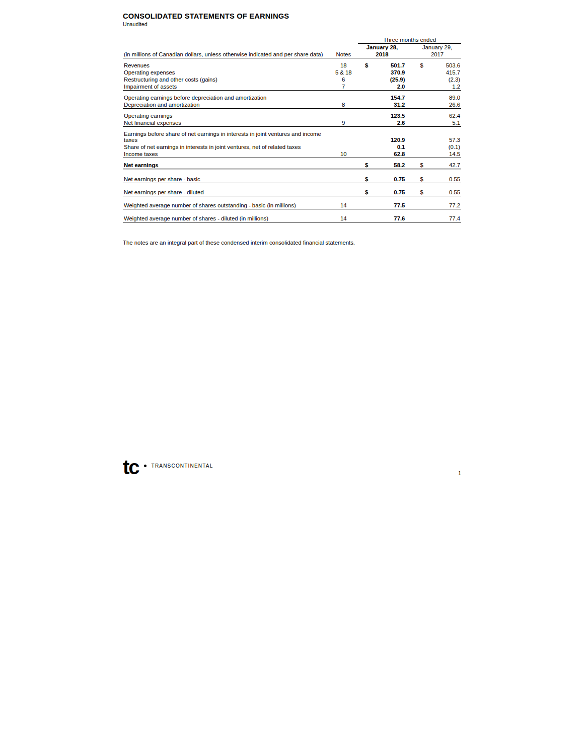CONSOLIDATED STATEMENTS OF EARNINGS
Unaudited
| | | Three months ended |
| | | January 28, | | January 29, |
| (in millions of Canadian dollars, unless otherwise indicated and per share data) | Notes | 2018 | | 2017 |
| Revenues | 18 | $ | 501.7 | | $ | 503.6 |
| Operating expenses | 5 & 18 | | 370.9 | | | 415.7 |
| Restructuring and other costs (gains) | 6 | | (25.9) | | | (2.3) |
| Impairment of assets | 7 | | 2.0 | | | 1.2 |
| Operating earnings before depreciation and amortization | | | 154.7 | | | 89.0 |
| Depreciation and amortization | 8 | | 31.2 | | | 26.6 |
| Operating earnings | | | 123.5 | | | 62.4 |
| Net financial expenses | 9 | | 2.6 | | | 5.1 |
| Earnings before share of net earnings in interests in joint ventures and income taxes | | | 120.9 | | | 57.3 |
| Share of net earnings in interests in joint ventures, net of related taxes | | | 0.1 | | | (0.1) |
| Income taxes | 10 | | 62.8 | | | 14.5 |
| Net earnings | | $ | 58.2 | | $ | 42.7 |
| Net earnings per share - basic | | $ | 0.75 | | $ | 0.55 |
| Net earnings per share - diluted | | $ | 0.75 | | $ | 0.55 |
| Weighted average number of shares outstanding - basic (in millions) | 14 | | 77.5 | | | 77.2 |
| Weighted average number of shares - diluted (in millions) | 14 | | 77.6 | | | 77.4 |
The notes are an integral part of these condensed interim consolidated financial statements.
tc TRANSCONTINENTAL
1